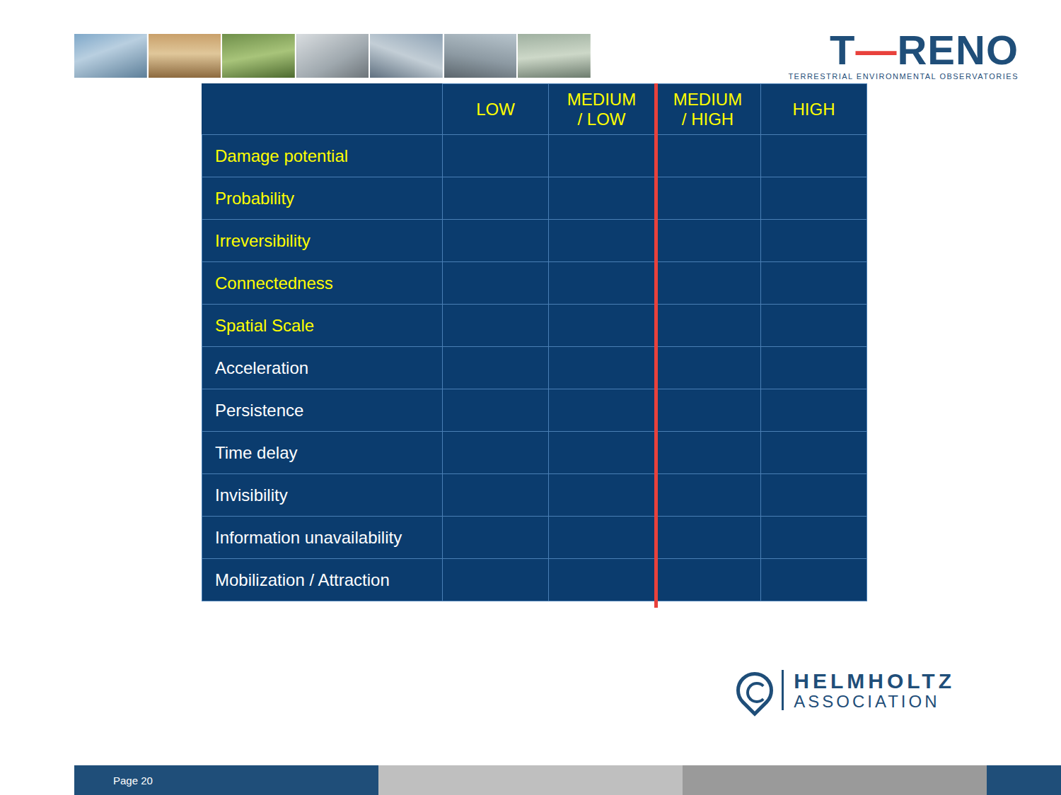T—RENO
TERRESTRIAL ENVIRONMENTAL OBSERVATORIES
| | LOW | MEDIUM / LOW | MEDIUM / HIGH | HIGH |
| --- | --- | --- | --- | --- |
| Damage potential | | | | |
| Probability | | | | |
| Irreversibility | | | | |
| Connectedness | | | | |
| Spatial Scale | | | | |
| Acceleration | | | | |
| Persistence | | | | |
| Time delay | | | | |
| Invisibility | | | | |
| Information unavailability | | | | |
| Mobilization / Attraction | | | | |
HELMHOLTZ
ASSOCIATION
Page 20